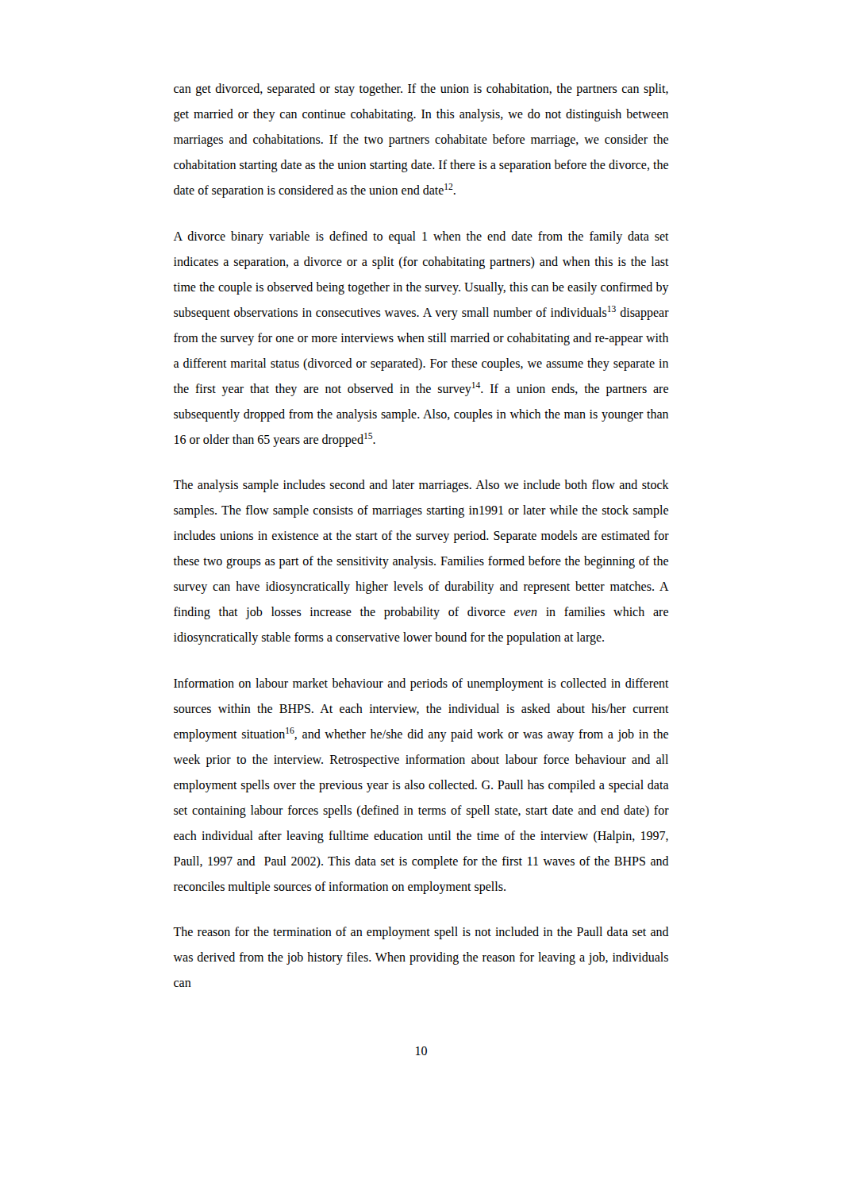can get divorced, separated or stay together. If the union is cohabitation, the partners can split, get married or they can continue cohabitating. In this analysis, we do not distinguish between marriages and cohabitations. If the two partners cohabitate before marriage, we consider the cohabitation starting date as the union starting date. If there is a separation before the divorce, the date of separation is considered as the union end date12.
A divorce binary variable is defined to equal 1 when the end date from the family data set indicates a separation, a divorce or a split (for cohabitating partners) and when this is the last time the couple is observed being together in the survey. Usually, this can be easily confirmed by subsequent observations in consecutives waves. A very small number of individuals13 disappear from the survey for one or more interviews when still married or cohabitating and re-appear with a different marital status (divorced or separated). For these couples, we assume they separate in the first year that they are not observed in the survey14. If a union ends, the partners are subsequently dropped from the analysis sample. Also, couples in which the man is younger than 16 or older than 65 years are dropped15.
The analysis sample includes second and later marriages. Also we include both flow and stock samples. The flow sample consists of marriages starting in1991 or later while the stock sample includes unions in existence at the start of the survey period. Separate models are estimated for these two groups as part of the sensitivity analysis. Families formed before the beginning of the survey can have idiosyncratically higher levels of durability and represent better matches. A finding that job losses increase the probability of divorce even in families which are idiosyncratically stable forms a conservative lower bound for the population at large.
Information on labour market behaviour and periods of unemployment is collected in different sources within the BHPS. At each interview, the individual is asked about his/her current employment situation16, and whether he/she did any paid work or was away from a job in the week prior to the interview. Retrospective information about labour force behaviour and all employment spells over the previous year is also collected. G. Paull has compiled a special data set containing labour forces spells (defined in terms of spell state, start date and end date) for each individual after leaving fulltime education until the time of the interview (Halpin, 1997, Paull, 1997 and Paul 2002). This data set is complete for the first 11 waves of the BHPS and reconciles multiple sources of information on employment spells.
The reason for the termination of an employment spell is not included in the Paull data set and was derived from the job history files. When providing the reason for leaving a job, individuals can
10